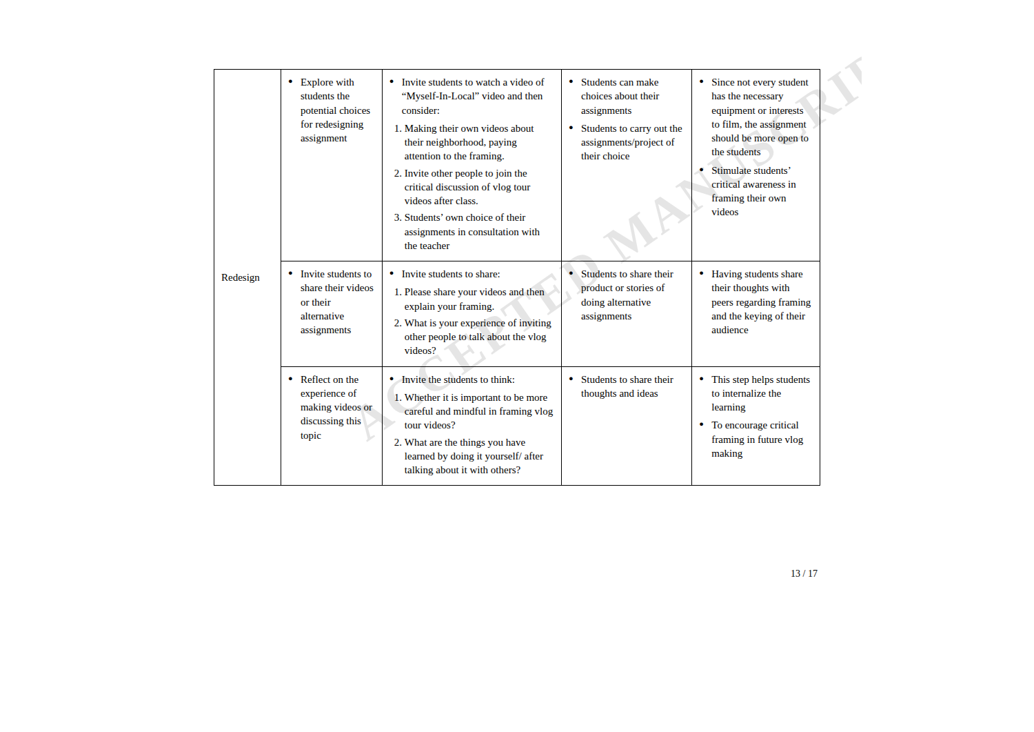ACCEPTED MANUSCRIPT
| Redesign | Explore with students the potential choices for redesigning assignment | Invite students to watch a video of “Myself-In-Local” video and then consider: Making their own videos about their neighborhood, paying attention to the framing. Invite other people to join the critical discussion of vlog tour videos after class. Students’ own choice of their assignments in consultation with the teacher | Students can make choices about their assignments Students to carry out the assignments/project of their choice | Since not every student has the necessary equipment or interests to film, the assignment should be more open to the students Stimulate students’ critical awareness in framing their own videos |
| Invite students to share their videos or their alternative assignments | Invite students to share: Please share your videos and then explain your framing. What is your experience of inviting other people to talk about the vlog videos? | Students to share their product or stories of doing alternative assignments | Having students share their thoughts with peers regarding framing and the keying of their audience |
| Reflect on the experience of making videos or discussing this topic | Invite the students to think: Whether it is important to be more careful and mindful in framing vlog tour videos? What are the things you have learned by doing it yourself/ after talking about it with others? | Students to share their thoughts and ideas | This step helps students to internalize the learning To encourage critical framing in future vlog making |
13 / 17